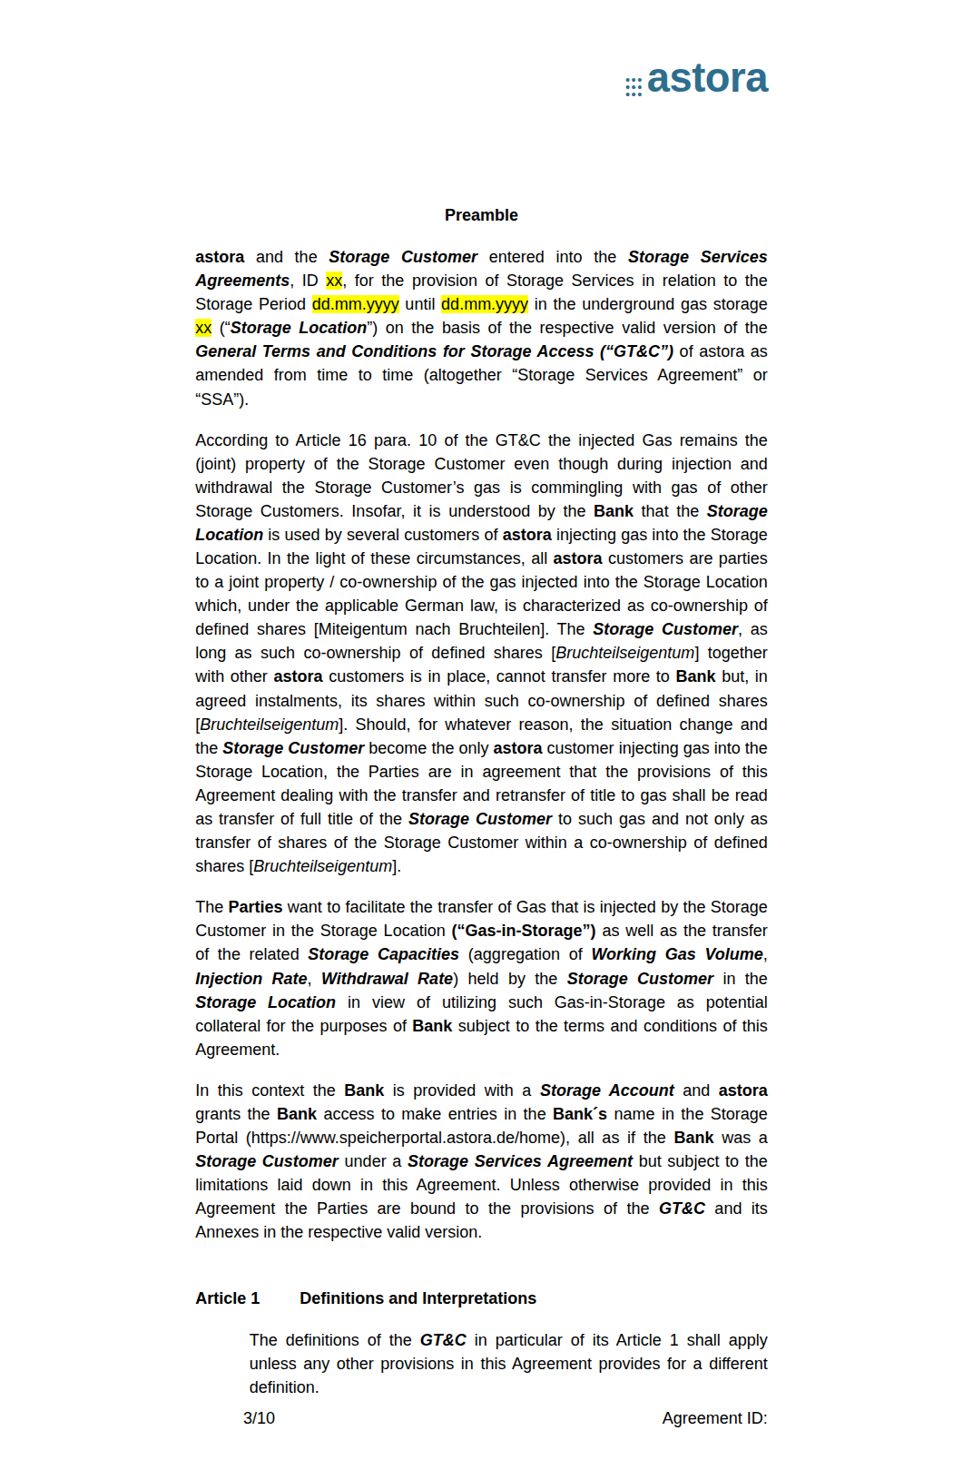••• ••• ••• astora
Preamble
astora and the Storage Customer entered into the Storage Services Agreements, ID xx, for the provision of Storage Services in relation to the Storage Period dd.mm.yyyy until dd.mm.yyyy in the underground gas storage xx (“Storage Location”) on the basis of the respective valid version of the General Terms and Conditions for Storage Access (“GT&C”) of astora as amended from time to time (altogether “Storage Services Agreement” or “SSA”).
According to Article 16 para. 10 of the GT&C the injected Gas remains the (joint) property of the Storage Customer even though during injection and withdrawal the Storage Customer’s gas is commingling with gas of other Storage Customers. Insofar, it is understood by the Bank that the Storage Location is used by several customers of astora injecting gas into the Storage Location. In the light of these circumstances, all astora customers are parties to a joint property / co-ownership of the gas injected into the Storage Location which, under the applicable German law, is characterized as co-ownership of defined shares [Miteigentum nach Bruchteilen]. The Storage Customer, as long as such co-ownership of defined shares [Bruchteilseigentum] together with other astora customers is in place, cannot transfer more to Bank but, in agreed instalments, its shares within such co-ownership of defined shares [Bruchteilseigentum]. Should, for whatever reason, the situation change and the Storage Customer become the only astora customer injecting gas into the Storage Location, the Parties are in agreement that the provisions of this Agreement dealing with the transfer and retransfer of title to gas shall be read as transfer of full title of the Storage Customer to such gas and not only as transfer of shares of the Storage Customer within a co-ownership of defined shares [Bruchteilseigentum].
The Parties want to facilitate the transfer of Gas that is injected by the Storage Customer in the Storage Location (“Gas-in-Storage”) as well as the transfer of the related Storage Capacities (aggregation of Working Gas Volume, Injection Rate, Withdrawal Rate) held by the Storage Customer in the Storage Location in view of utilizing such Gas-in-Storage as potential collateral for the purposes of Bank subject to the terms and conditions of this Agreement.
In this context the Bank is provided with a Storage Account and astora grants the Bank access to make entries in the Bank´s name in the Storage Portal (https://www.speicherportal.astora.de/home), all as if the Bank was a Storage Customer under a Storage Services Agreement but subject to the limitations laid down in this Agreement. Unless otherwise provided in this Agreement the Parties are bound to the provisions of the GT&C and its Annexes in the respective valid version.
Article 1 Definitions and Interpretations
The definitions of the GT&C in particular of its Article 1 shall apply unless any other provisions in this Agreement provides for a different definition.
3/10 Agreement ID: